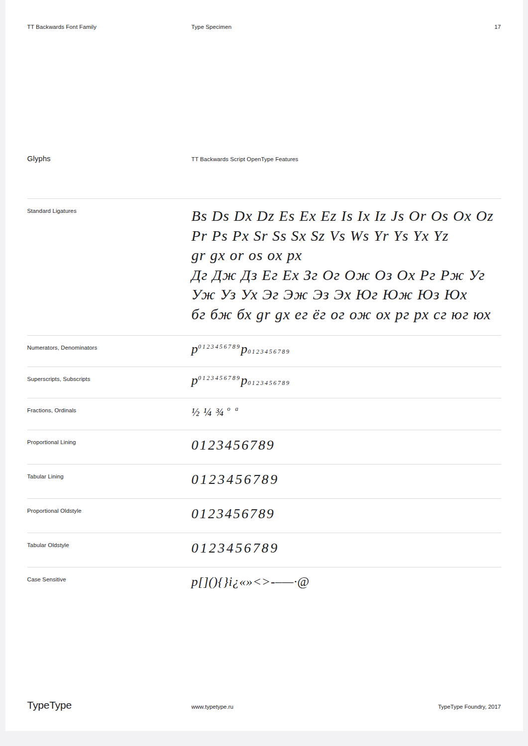TT Backwards Font Family
Type Specimen
17
Glyphs
TT Backwards Script OpenType Features
Standard Ligatures
Bs Ds Dx Dz Es Ex Ez Is Ix Iz Js Or Os Ox Oz Pr Ps Px Sr Ss Sx Sz Vs Ws Yr Ys Yx Yz gr gx or os ox px Дг Дж Дз Ег Ех Зг Ог Ож Оз Ох Рг Рж Уг Уж Уз Ух Эг Эж Эз Эх Юг Юж Юз Юх бг бж бх gr gx ег ёг ог ож ох рг рх сг юг юх
Numerators, Denominators
p0123456789p0123456789
Superscripts, Subscripts
p0123456789p0123456789
Fractions, Ordinals
½ ¼ ¾ o a
Proportional Lining
0123456789
Tabular Lining
0123456789
Proportional Oldstyle
0123456789
Tabular Oldstyle
0123456789
Case Sensitive
p[](){}i¿«»<>-–—·@
TypeType
www.typetype.ru
TypeType Foundry, 2017